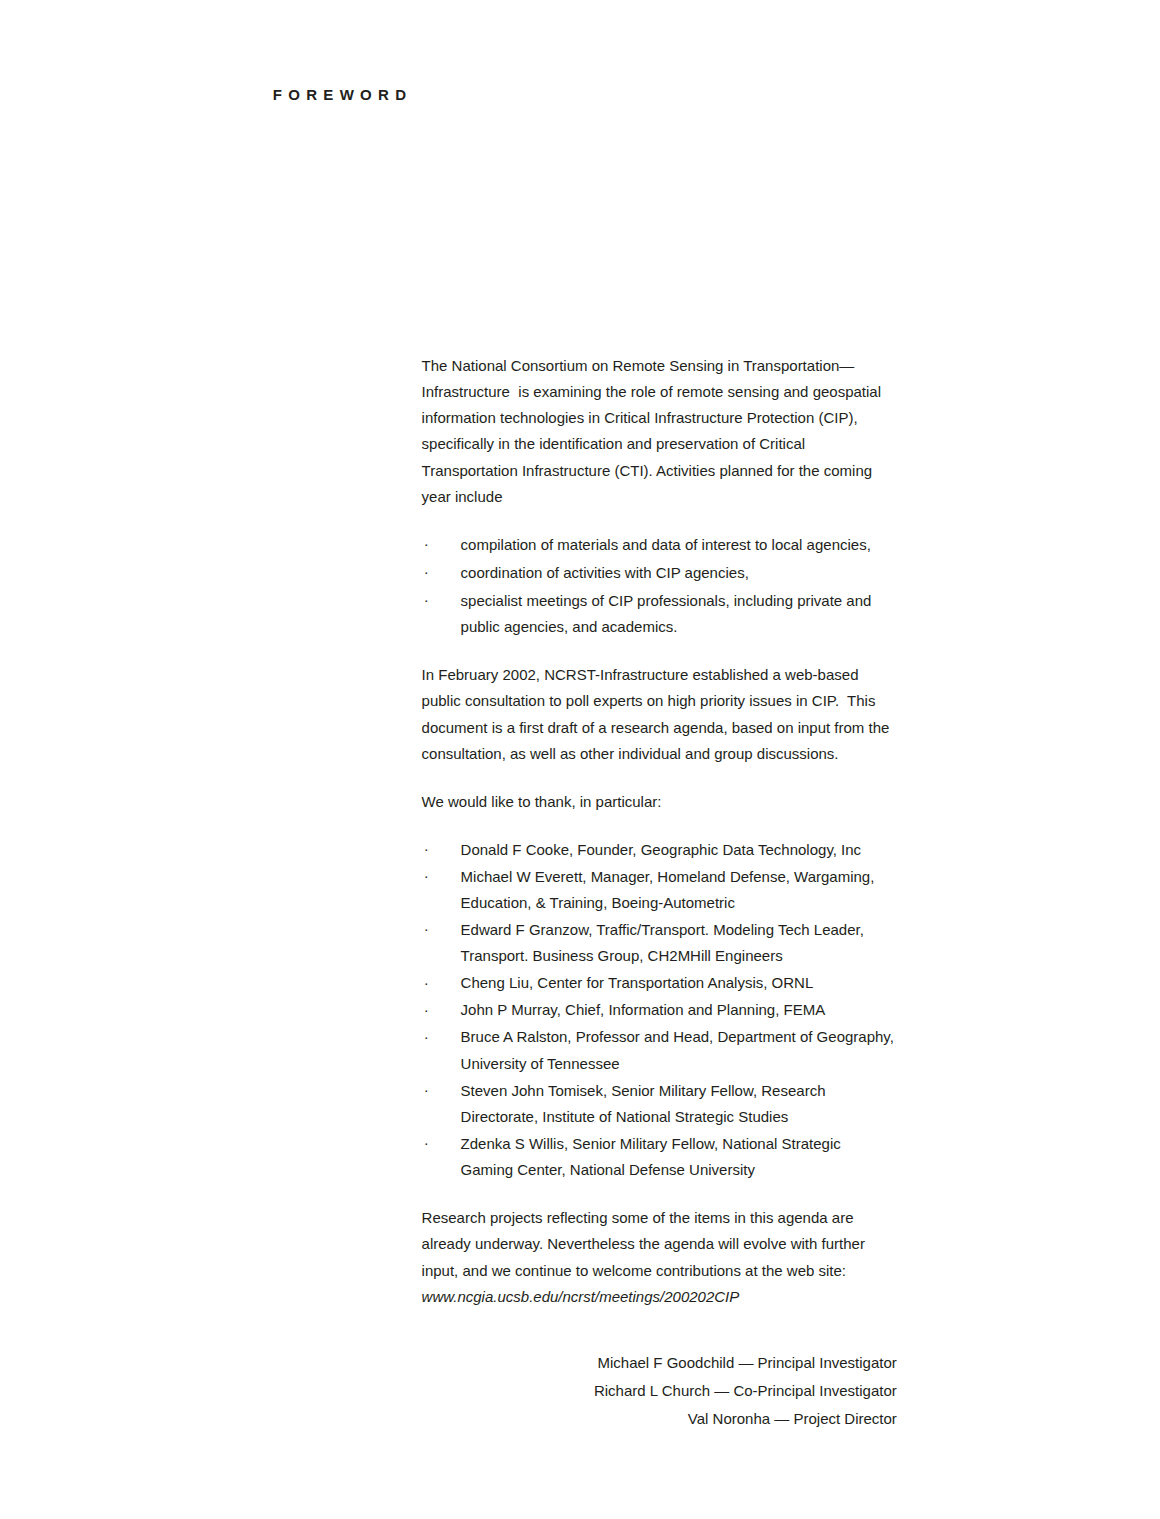Foreword
The National Consortium on Remote Sensing in Transportation—Infrastructure is examining the role of remote sensing and geospatial information technologies in Critical Infrastructure Protection (CIP), specifically in the identification and preservation of Critical Transportation Infrastructure (CTI). Activities planned for the coming year include
compilation of materials and data of interest to local agencies,
coordination of activities with CIP agencies,
specialist meetings of CIP professionals, including private and public agencies, and academics.
In February 2002, NCRST-Infrastructure established a web-based public consultation to poll experts on high priority issues in CIP. This document is a first draft of a research agenda, based on input from the consultation, as well as other individual and group discussions.
We would like to thank, in particular:
Donald F Cooke, Founder, Geographic Data Technology, Inc
Michael W Everett, Manager, Homeland Defense, Wargaming, Education, & Training, Boeing-Autometric
Edward F Granzow, Traffic/Transport. Modeling Tech Leader, Transport. Business Group, CH2MHill Engineers
Cheng Liu, Center for Transportation Analysis, ORNL
John P Murray, Chief, Information and Planning, FEMA
Bruce A Ralston, Professor and Head, Department of Geography, University of Tennessee
Steven John Tomisek, Senior Military Fellow, Research Directorate, Institute of National Strategic Studies
Zdenka S Willis, Senior Military Fellow, National Strategic Gaming Center, National Defense University
Research projects reflecting some of the items in this agenda are already underway. Nevertheless the agenda will evolve with further input, and we continue to welcome contributions at the web site: www.ncgia.ucsb.edu/ncrst/meetings/200202CIP
Michael F Goodchild — Principal Investigator
Richard L Church — Co-Principal Investigator
Val Noronha — Project Director